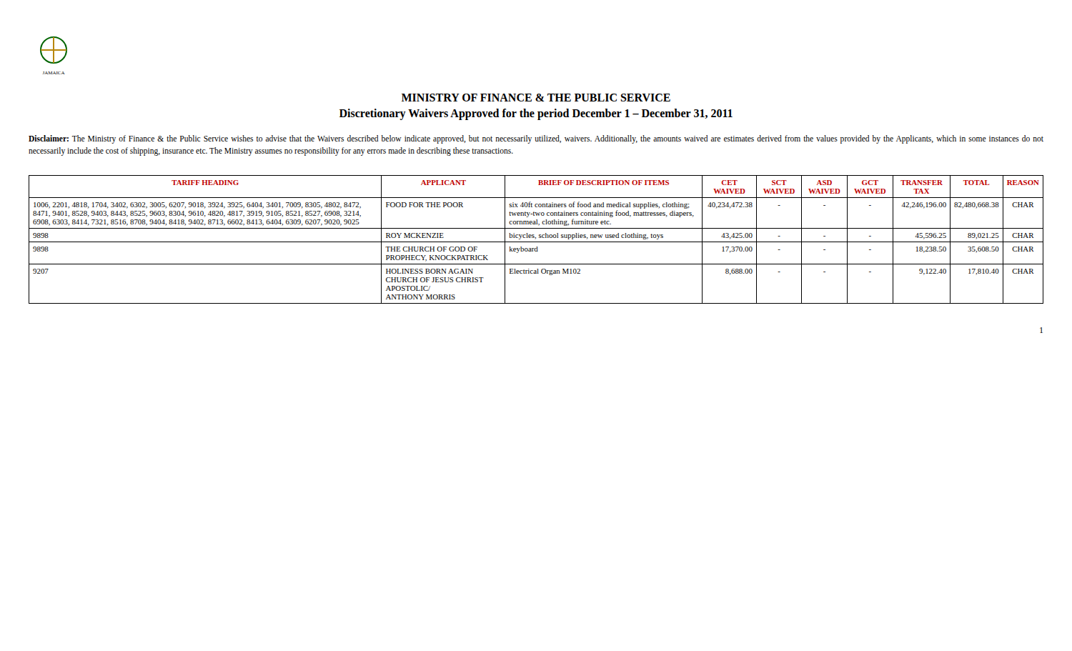MINISTRY OF FINANCE & THE PUBLIC SERVICE
Discretionary Waivers Approved for the period December 1 – December 31, 2011
Disclaimer: The Ministry of Finance & the Public Service wishes to advise that the Waivers described below indicate approved, but not necessarily utilized, waivers. Additionally, the amounts waived are estimates derived from the values provided by the Applicants, which in some instances do not necessarily include the cost of shipping, insurance etc. The Ministry assumes no responsibility for any errors made in describing these transactions.
| TARIFF HEADING | APPLICANT | BRIEF OF DESCRIPTION OF ITEMS | CET WAIVED | SCT WAIVED | ASD WAIVED | GCT WAIVED | TRANSFER TAX | TOTAL | REASON |
| --- | --- | --- | --- | --- | --- | --- | --- | --- | --- |
| 1006, 2201, 4818, 1704, 3402, 6302, 3005, 6207, 9018, 3924, 3925, 6404, 3401, 7009, 8305, 4802, 8472, 8471, 9401, 8528, 9403, 8443, 8525, 9603, 8304, 9610, 4820, 4817, 3919, 9105, 8521, 8527, 6908, 3214, 6908, 6303, 8414, 7321, 8516, 8708, 9404, 8418, 9402, 8713, 6602, 8413, 6404, 6309, 6207, 9020, 9025 | FOOD FOR THE POOR | six 40ft containers of food and medical supplies, clothing; twenty-two containers containing food, mattresses, diapers, cornmeal, clothing, furniture etc. | 40,234,472.38 | - | - | - | 42,246,196.00 | 82,480,668.38 | CHAR |
| 9898 | ROY MCKENZIE | bicycles, school supplies, new used clothing, toys | 43,425.00 | - | - | - | 45,596.25 | 89,021.25 | CHAR |
| 9898 | THE CHURCH OF GOD OF PROPHECY, KNOCKPATRICK | keyboard | 17,370.00 | - | - | - | 18,238.50 | 35,608.50 | CHAR |
| 9207 | HOLINESS BORN AGAIN CHURCH OF JESUS CHRIST APOSTOLIC/ ANTHONY MORRIS | Electrical Organ M102 | 8,688.00 | - | - | - | 9,122.40 | 17,810.40 | CHAR |
1